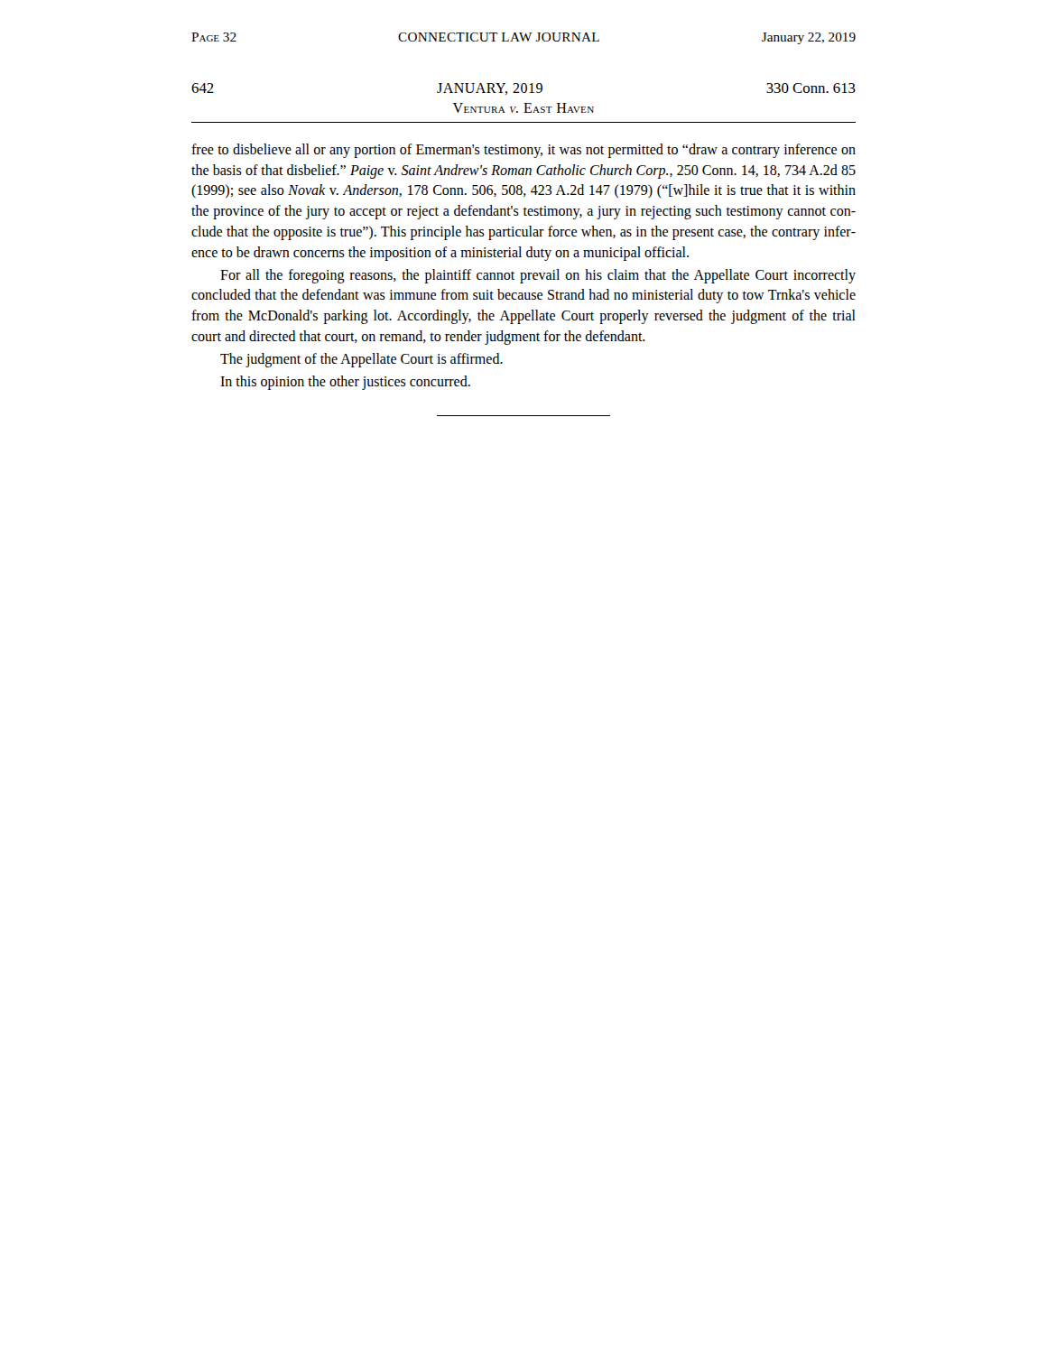Page 32 CONNECTICUT LAW JOURNAL January 22, 2019
642 JANUARY, 2019 330 Conn. 613
Ventura v. East Haven
free to disbelieve all or any portion of Emerman's testimony, it was not permitted to “draw a contrary inference on the basis of that disbelief.” Paige v. Saint Andrew's Roman Catholic Church Corp., 250 Conn. 14, 18, 734 A.2d 85 (1999); see also Novak v. Anderson, 178 Conn. 506, 508, 423 A.2d 147 (1979) (“[w]hile it is true that it is within the province of the jury to accept or reject a defendant's testimony, a jury in rejecting such testimony cannot conclude that the opposite is true”). This principle has particular force when, as in the present case, the contrary inference to be drawn concerns the imposition of a ministerial duty on a municipal official.
For all the foregoing reasons, the plaintiff cannot prevail on his claim that the Appellate Court incorrectly concluded that the defendant was immune from suit because Strand had no ministerial duty to tow Trnka's vehicle from the McDonald's parking lot. Accordingly, the Appellate Court properly reversed the judgment of the trial court and directed that court, on remand, to render judgment for the defendant.
The judgment of the Appellate Court is affirmed.
In this opinion the other justices concurred.